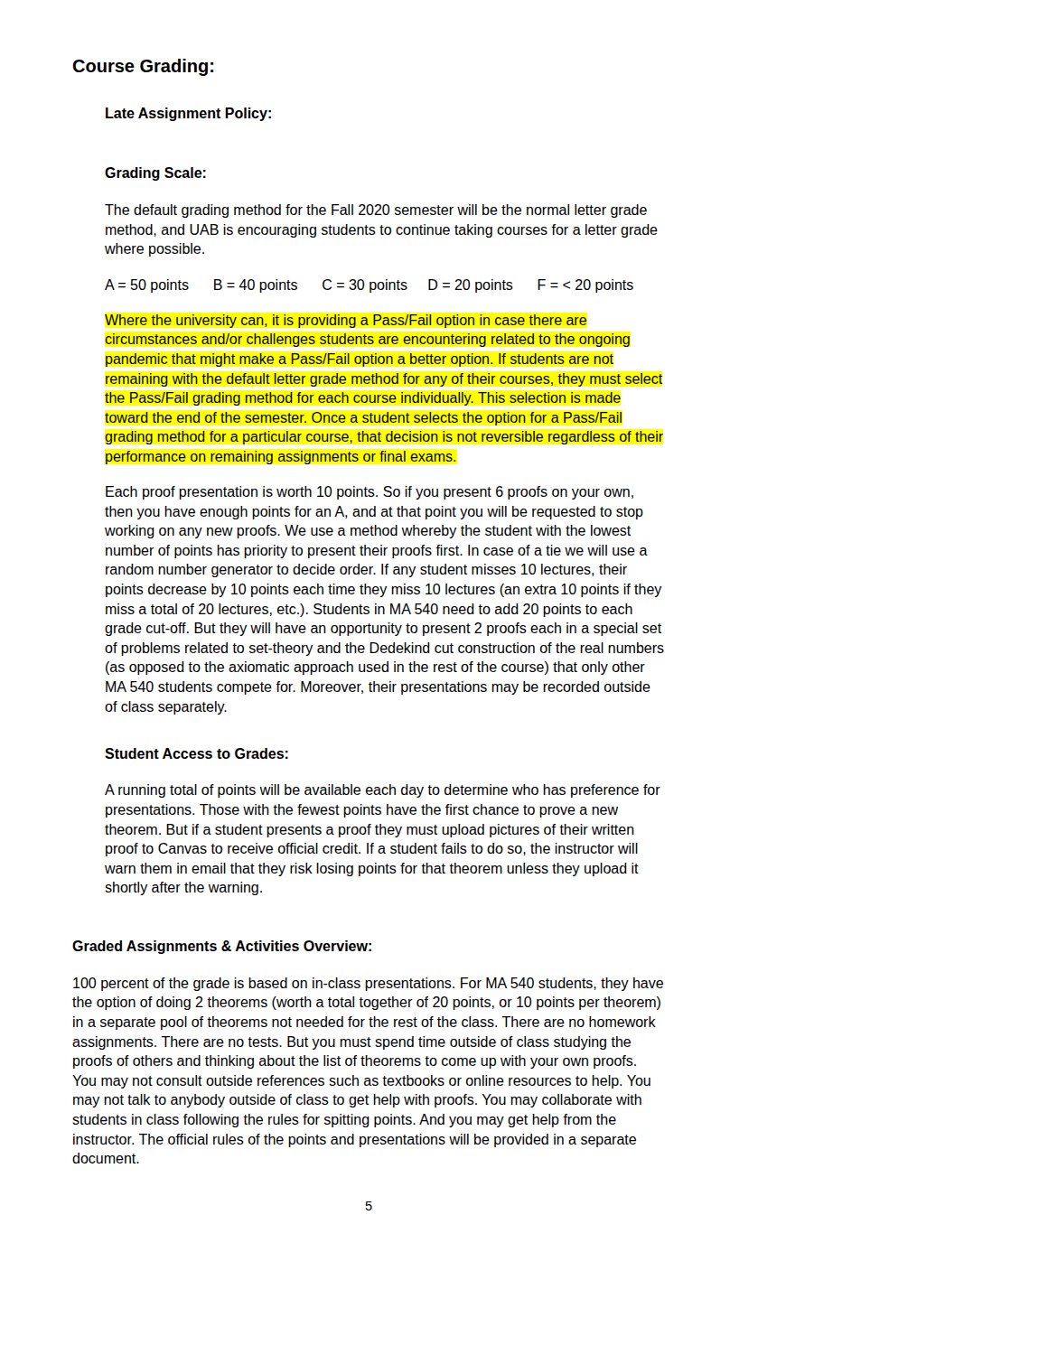Course Grading:
Late Assignment Policy:
Grading Scale:
The default grading method for the Fall 2020 semester will be the normal letter grade method, and UAB is encouraging students to continue taking courses for a letter grade where possible.
A = 50 points B = 40 points C = 30 points D = 20 points F = < 20 points
Where the university can, it is providing a Pass/Fail option in case there are circumstances and/or challenges students are encountering related to the ongoing pandemic that might make a Pass/Fail option a better option. If students are not remaining with the default letter grade method for any of their courses, they must select the Pass/Fail grading method for each course individually. This selection is made toward the end of the semester. Once a student selects the option for a Pass/Fail grading method for a particular course, that decision is not reversible regardless of their performance on remaining assignments or final exams.
Each proof presentation is worth 10 points. So if you present 6 proofs on your own, then you have enough points for an A, and at that point you will be requested to stop working on any new proofs. We use a method whereby the student with the lowest number of points has priority to present their proofs first. In case of a tie we will use a random number generator to decide order. If any student misses 10 lectures, their points decrease by 10 points each time they miss 10 lectures (an extra 10 points if they miss a total of 20 lectures, etc.). Students in MA 540 need to add 20 points to each grade cut-off. But they will have an opportunity to present 2 proofs each in a special set of problems related to set-theory and the Dedekind cut construction of the real numbers (as opposed to the axiomatic approach used in the rest of the course) that only other MA 540 students compete for. Moreover, their presentations may be recorded outside of class separately.
Student Access to Grades:
A running total of points will be available each day to determine who has preference for presentations. Those with the fewest points have the first chance to prove a new theorem. But if a student presents a proof they must upload pictures of their written proof to Canvas to receive official credit. If a student fails to do so, the instructor will warn them in email that they risk losing points for that theorem unless they upload it shortly after the warning.
Graded Assignments & Activities Overview:
100 percent of the grade is based on in-class presentations. For MA 540 students, they have the option of doing 2 theorems (worth a total together of 20 points, or 10 points per theorem) in a separate pool of theorems not needed for the rest of the class. There are no homework assignments. There are no tests. But you must spend time outside of class studying the proofs of others and thinking about the list of theorems to come up with your own proofs. You may not consult outside references such as textbooks or online resources to help. You may not talk to anybody outside of class to get help with proofs. You may collaborate with students in class following the rules for spitting points. And you may get help from the instructor. The official rules of the points and presentations will be provided in a separate document.
5